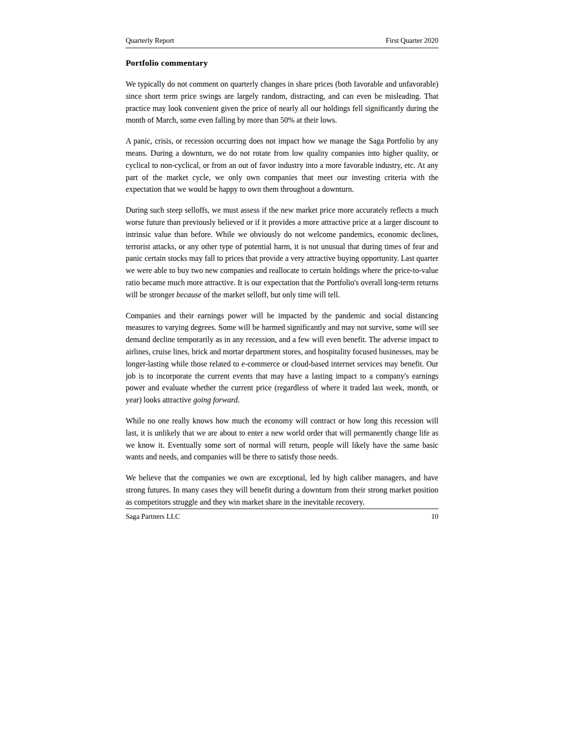Quarterly Report First Quarter 2020
Portfolio commentary
We typically do not comment on quarterly changes in share prices (both favorable and unfavorable) since short term price swings are largely random, distracting, and can even be misleading. That practice may look convenient given the price of nearly all our holdings fell significantly during the month of March, some even falling by more than 50% at their lows.
A panic, crisis, or recession occurring does not impact how we manage the Saga Portfolio by any means. During a downturn, we do not rotate from low quality companies into higher quality, or cyclical to non-cyclical, or from an out of favor industry into a more favorable industry, etc. At any part of the market cycle, we only own companies that meet our investing criteria with the expectation that we would be happy to own them throughout a downturn.
During such steep selloffs, we must assess if the new market price more accurately reflects a much worse future than previously believed or if it provides a more attractive price at a larger discount to intrinsic value than before. While we obviously do not welcome pandemics, economic declines, terrorist attacks, or any other type of potential harm, it is not unusual that during times of fear and panic certain stocks may fall to prices that provide a very attractive buying opportunity. Last quarter we were able to buy two new companies and reallocate to certain holdings where the price-to-value ratio became much more attractive. It is our expectation that the Portfolio's overall long-term returns will be stronger because of the market selloff, but only time will tell.
Companies and their earnings power will be impacted by the pandemic and social distancing measures to varying degrees. Some will be harmed significantly and may not survive, some will see demand decline temporarily as in any recession, and a few will even benefit. The adverse impact to airlines, cruise lines, brick and mortar department stores, and hospitality focused businesses, may be longer-lasting while those related to e-commerce or cloud-based internet services may benefit. Our job is to incorporate the current events that may have a lasting impact to a company's earnings power and evaluate whether the current price (regardless of where it traded last week, month, or year) looks attractive going forward.
While no one really knows how much the economy will contract or how long this recession will last, it is unlikely that we are about to enter a new world order that will permanently change life as we know it. Eventually some sort of normal will return, people will likely have the same basic wants and needs, and companies will be there to satisfy those needs.
We believe that the companies we own are exceptional, led by high caliber managers, and have strong futures. In many cases they will benefit during a downturn from their strong market position as competitors struggle and they win market share in the inevitable recovery.
Saga Partners LLC 10